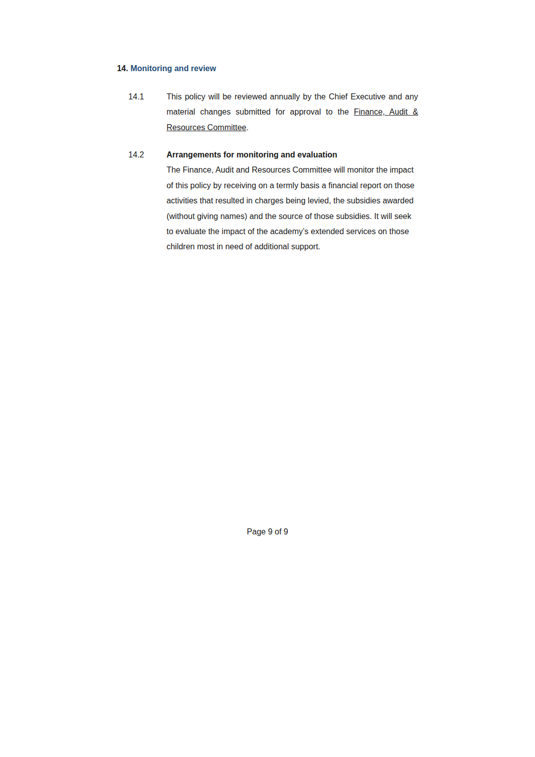14. Monitoring and review
14.1
This policy will be reviewed annually by the Chief Executive and any material changes submitted for approval to the Finance, Audit & Resources Committee.
14.2
Arrangements for monitoring and evaluation
The Finance, Audit and Resources Committee will monitor the impact of this policy by receiving on a termly basis a financial report on those activities that resulted in charges being levied, the subsidies awarded (without giving names) and the source of those subsidies. It will seek to evaluate the impact of the academy’s extended services on those children most in need of additional support.
Page 9 of 9